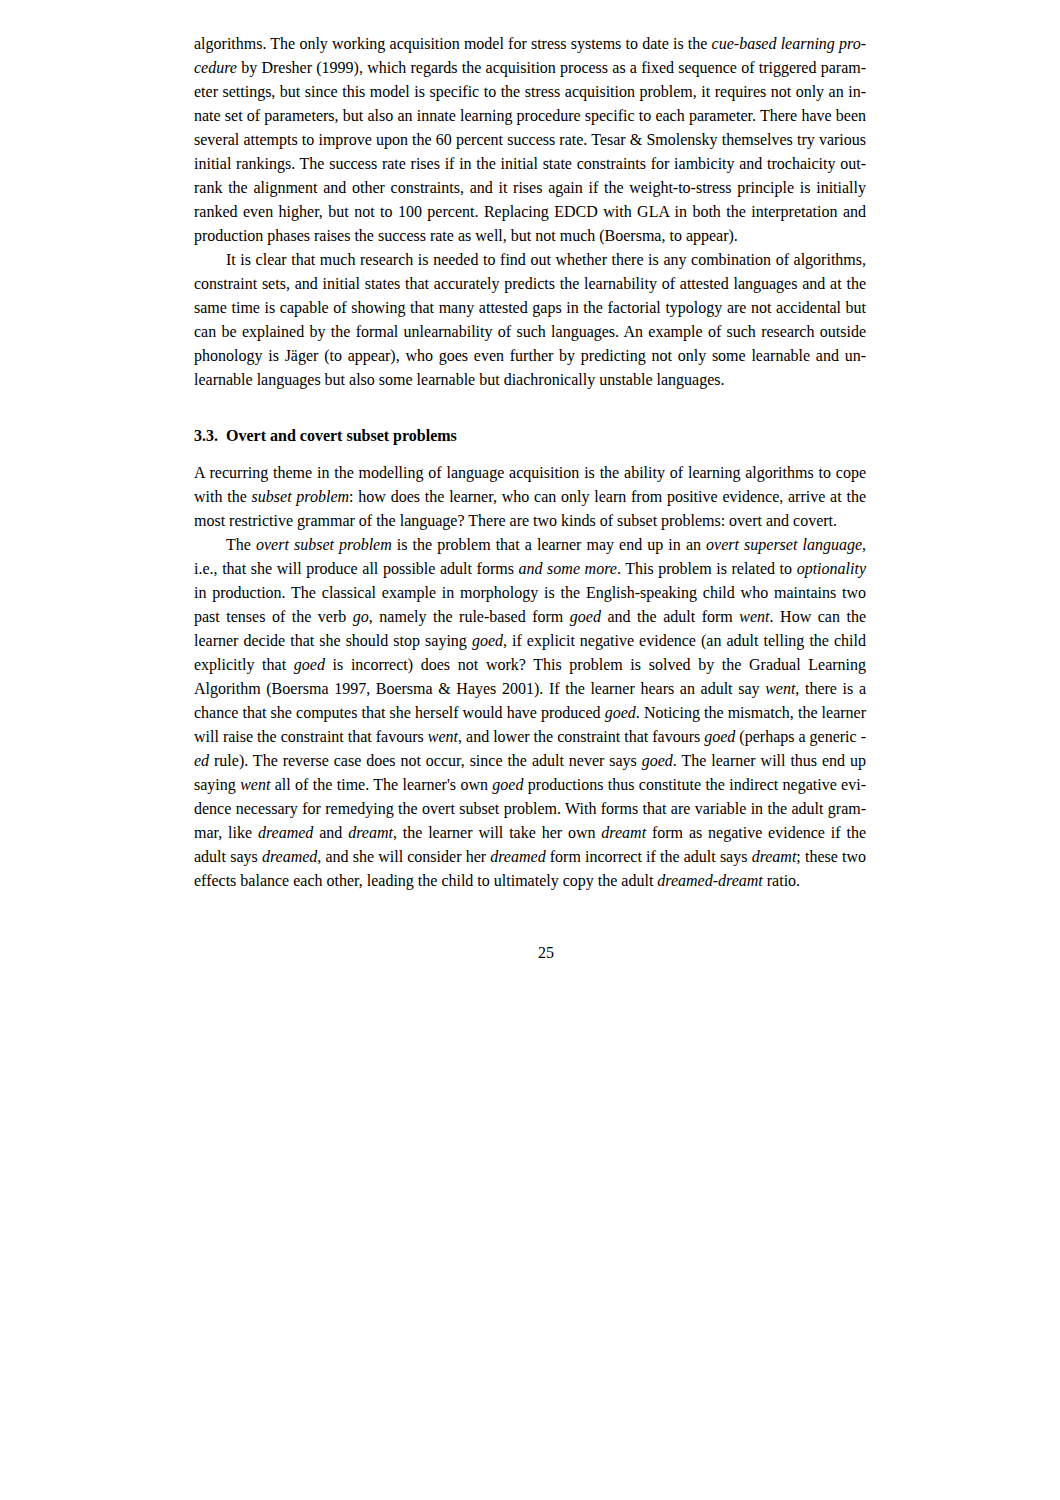algorithms. The only working acquisition model for stress systems to date is the cue-based learning procedure by Dresher (1999), which regards the acquisition process as a fixed sequence of triggered parameter settings, but since this model is specific to the stress acquisition problem, it requires not only an innate set of parameters, but also an innate learning procedure specific to each parameter. There have been several attempts to improve upon the 60 percent success rate. Tesar & Smolensky themselves try various initial rankings. The success rate rises if in the initial state constraints for iambicity and trochaicity outrank the alignment and other constraints, and it rises again if the weight-to-stress principle is initially ranked even higher, but not to 100 percent. Replacing EDCD with GLA in both the interpretation and production phases raises the success rate as well, but not much (Boersma, to appear).
It is clear that much research is needed to find out whether there is any combination of algorithms, constraint sets, and initial states that accurately predicts the learnability of attested languages and at the same time is capable of showing that many attested gaps in the factorial typology are not accidental but can be explained by the formal unlearnability of such languages. An example of such research outside phonology is Jäger (to appear), who goes even further by predicting not only some learnable and unlearnable languages but also some learnable but diachronically unstable languages.
3.3. Overt and covert subset problems
A recurring theme in the modelling of language acquisition is the ability of learning algorithms to cope with the subset problem: how does the learner, who can only learn from positive evidence, arrive at the most restrictive grammar of the language? There are two kinds of subset problems: overt and covert.
The overt subset problem is the problem that a learner may end up in an overt superset language, i.e., that she will produce all possible adult forms and some more. This problem is related to optionality in production. The classical example in morphology is the English-speaking child who maintains two past tenses of the verb go, namely the rule-based form goed and the adult form went. How can the learner decide that she should stop saying goed, if explicit negative evidence (an adult telling the child explicitly that goed is incorrect) does not work? This problem is solved by the Gradual Learning Algorithm (Boersma 1997, Boersma & Hayes 2001). If the learner hears an adult say went, there is a chance that she computes that she herself would have produced goed. Noticing the mismatch, the learner will raise the constraint that favours went, and lower the constraint that favours goed (perhaps a generic -ed rule). The reverse case does not occur, since the adult never says goed. The learner will thus end up saying went all of the time. The learner's own goed productions thus constitute the indirect negative evidence necessary for remedying the overt subset problem. With forms that are variable in the adult grammar, like dreamed and dreamt, the learner will take her own dreamt form as negative evidence if the adult says dreamed, and she will consider her dreamed form incorrect if the adult says dreamt; these two effects balance each other, leading the child to ultimately copy the adult dreamed-dreamt ratio.
25